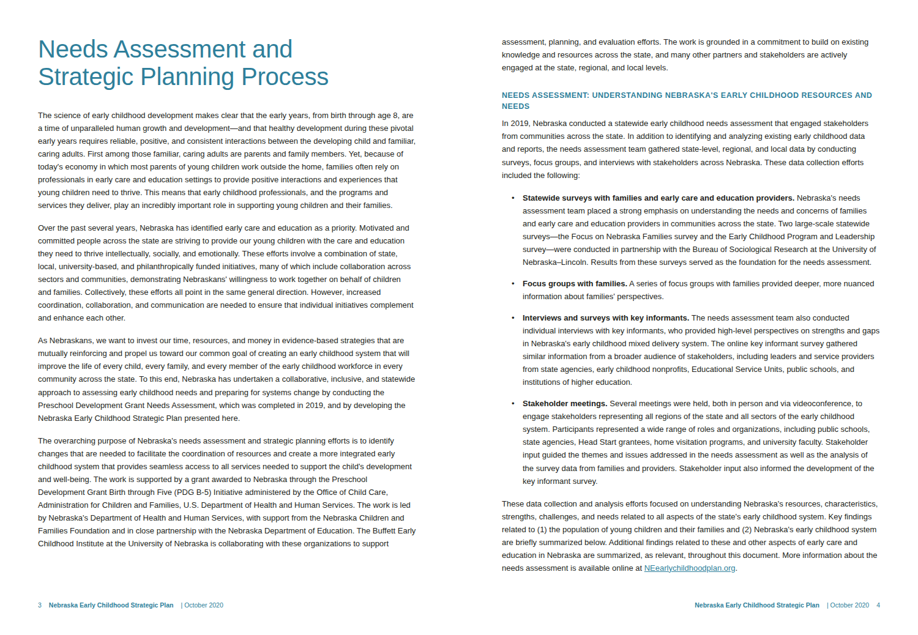Needs Assessment and
Strategic Planning Process
The science of early childhood development makes clear that the early years, from birth through age 8, are a time of unparalleled human growth and development—and that healthy development during these pivotal early years requires reliable, positive, and consistent interactions between the developing child and familiar, caring adults. First among those familiar, caring adults are parents and family members. Yet, because of today's economy in which most parents of young children work outside the home, families often rely on professionals in early care and education settings to provide positive interactions and experiences that young children need to thrive. This means that early childhood professionals, and the programs and services they deliver, play an incredibly important role in supporting young children and their families.
Over the past several years, Nebraska has identified early care and education as a priority. Motivated and committed people across the state are striving to provide our young children with the care and education they need to thrive intellectually, socially, and emotionally. These efforts involve a combination of state, local, university-based, and philanthropically funded initiatives, many of which include collaboration across sectors and communities, demonstrating Nebraskans' willingness to work together on behalf of children and families. Collectively, these efforts all point in the same general direction. However, increased coordination, collaboration, and communication are needed to ensure that individual initiatives complement and enhance each other.
As Nebraskans, we want to invest our time, resources, and money in evidence-based strategies that are mutually reinforcing and propel us toward our common goal of creating an early childhood system that will improve the life of every child, every family, and every member of the early childhood workforce in every community across the state. To this end, Nebraska has undertaken a collaborative, inclusive, and statewide approach to assessing early childhood needs and preparing for systems change by conducting the Preschool Development Grant Needs Assessment, which was completed in 2019, and by developing the Nebraska Early Childhood Strategic Plan presented here.
The overarching purpose of Nebraska's needs assessment and strategic planning efforts is to identify changes that are needed to facilitate the coordination of resources and create a more integrated early childhood system that provides seamless access to all services needed to support the child's development and well-being. The work is supported by a grant awarded to Nebraska through the Preschool Development Grant Birth through Five (PDG B-5) Initiative administered by the Office of Child Care, Administration for Children and Families, U.S. Department of Health and Human Services. The work is led by Nebraska's Department of Health and Human Services, with support from the Nebraska Children and Families Foundation and in close partnership with the Nebraska Department of Education. The Buffett Early Childhood Institute at the University of Nebraska is collaborating with these organizations to support
3 Nebraska Early Childhood Strategic Plan | October 2020
assessment, planning, and evaluation efforts. The work is grounded in a commitment to build on existing knowledge and resources across the state, and many other partners and stakeholders are actively engaged at the state, regional, and local levels.
Needs Assessment: Understanding Nebraska's Early Childhood Resources and Needs
In 2019, Nebraska conducted a statewide early childhood needs assessment that engaged stakeholders from communities across the state. In addition to identifying and analyzing existing early childhood data and reports, the needs assessment team gathered state-level, regional, and local data by conducting surveys, focus groups, and interviews with stakeholders across Nebraska. These data collection efforts included the following:
Statewide surveys with families and early care and education providers. Nebraska's needs assessment team placed a strong emphasis on understanding the needs and concerns of families and early care and education providers in communities across the state. Two large-scale statewide surveys—the Focus on Nebraska Families survey and the Early Childhood Program and Leadership survey—were conducted in partnership with the Bureau of Sociological Research at the University of Nebraska–Lincoln. Results from these surveys served as the foundation for the needs assessment.
Focus groups with families. A series of focus groups with families provided deeper, more nuanced information about families' perspectives.
Interviews and surveys with key informants. The needs assessment team also conducted individual interviews with key informants, who provided high-level perspectives on strengths and gaps in Nebraska's early childhood mixed delivery system. The online key informant survey gathered similar information from a broader audience of stakeholders, including leaders and service providers from state agencies, early childhood nonprofits, Educational Service Units, public schools, and institutions of higher education.
Stakeholder meetings. Several meetings were held, both in person and via videoconference, to engage stakeholders representing all regions of the state and all sectors of the early childhood system. Participants represented a wide range of roles and organizations, including public schools, state agencies, Head Start grantees, home visitation programs, and university faculty. Stakeholder input guided the themes and issues addressed in the needs assessment as well as the analysis of the survey data from families and providers. Stakeholder input also informed the development of the key informant survey.
These data collection and analysis efforts focused on understanding Nebraska's resources, characteristics, strengths, challenges, and needs related to all aspects of the state's early childhood system. Key findings related to (1) the population of young children and their families and (2) Nebraska's early childhood system are briefly summarized below. Additional findings related to these and other aspects of early care and education in Nebraska are summarized, as relevant, throughout this document. More information about the needs assessment is available online at NEearlychildhoodplan.org.
Nebraska Early Childhood Strategic Plan | October 2020 4